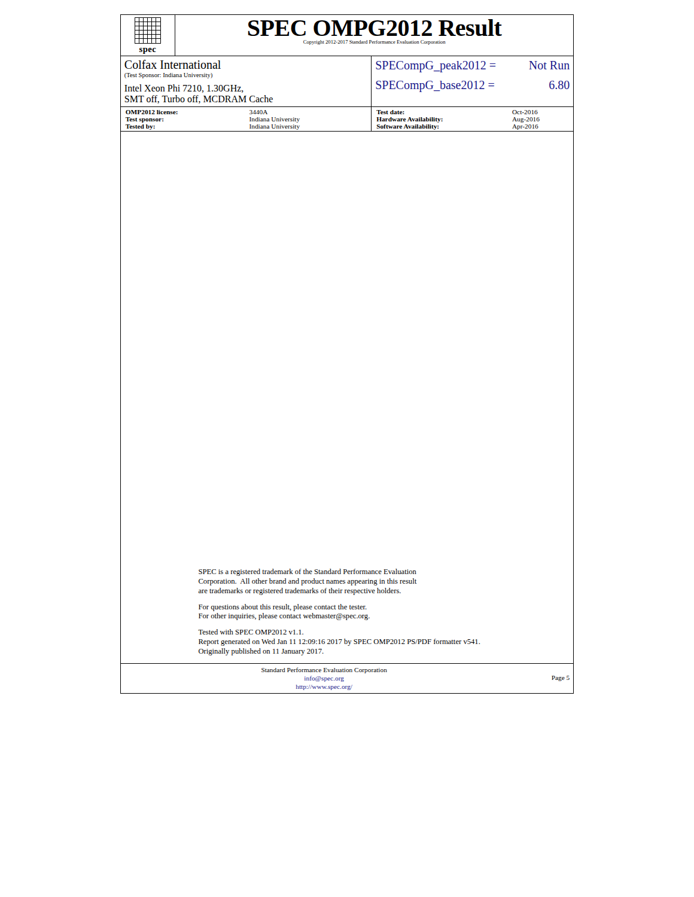spec
SPEC OMPG2012 Result
Copyright 2012-2017 Standard Performance Evaluation Corporation
Colfax International
(Test Sponsor: Indiana University)
Intel Xeon Phi 7210, 1.30GHz,
SMT off, Turbo off, MCDRAM Cache
SPECompG_peak2012 = Not Run
SPECompG_base2012 = 6.80
| OMP2012 license: | 3440A |
| Test sponsor: | Indiana University |
| Tested by: | Indiana University |
| Test date: | Oct-2016 |
| Hardware Availability: | Aug-2016 |
| Software Availability: | Apr-2016 |
SPEC is a registered trademark of the Standard Performance Evaluation
Corporation. All other brand and product names appearing in this result
are trademarks or registered trademarks of their respective holders.
For questions about this result, please contact the tester.
For other inquiries, please contact webmaster@spec.org.
Tested with SPEC OMP2012 v1.1.
Report generated on Wed Jan 11 12:09:16 2017 by SPEC OMP2012 PS/PDF formatter v541.
Originally published on 11 January 2017.
Standard Performance Evaluation Corporation
info@spec.org
http://www.spec.org/
Page 5